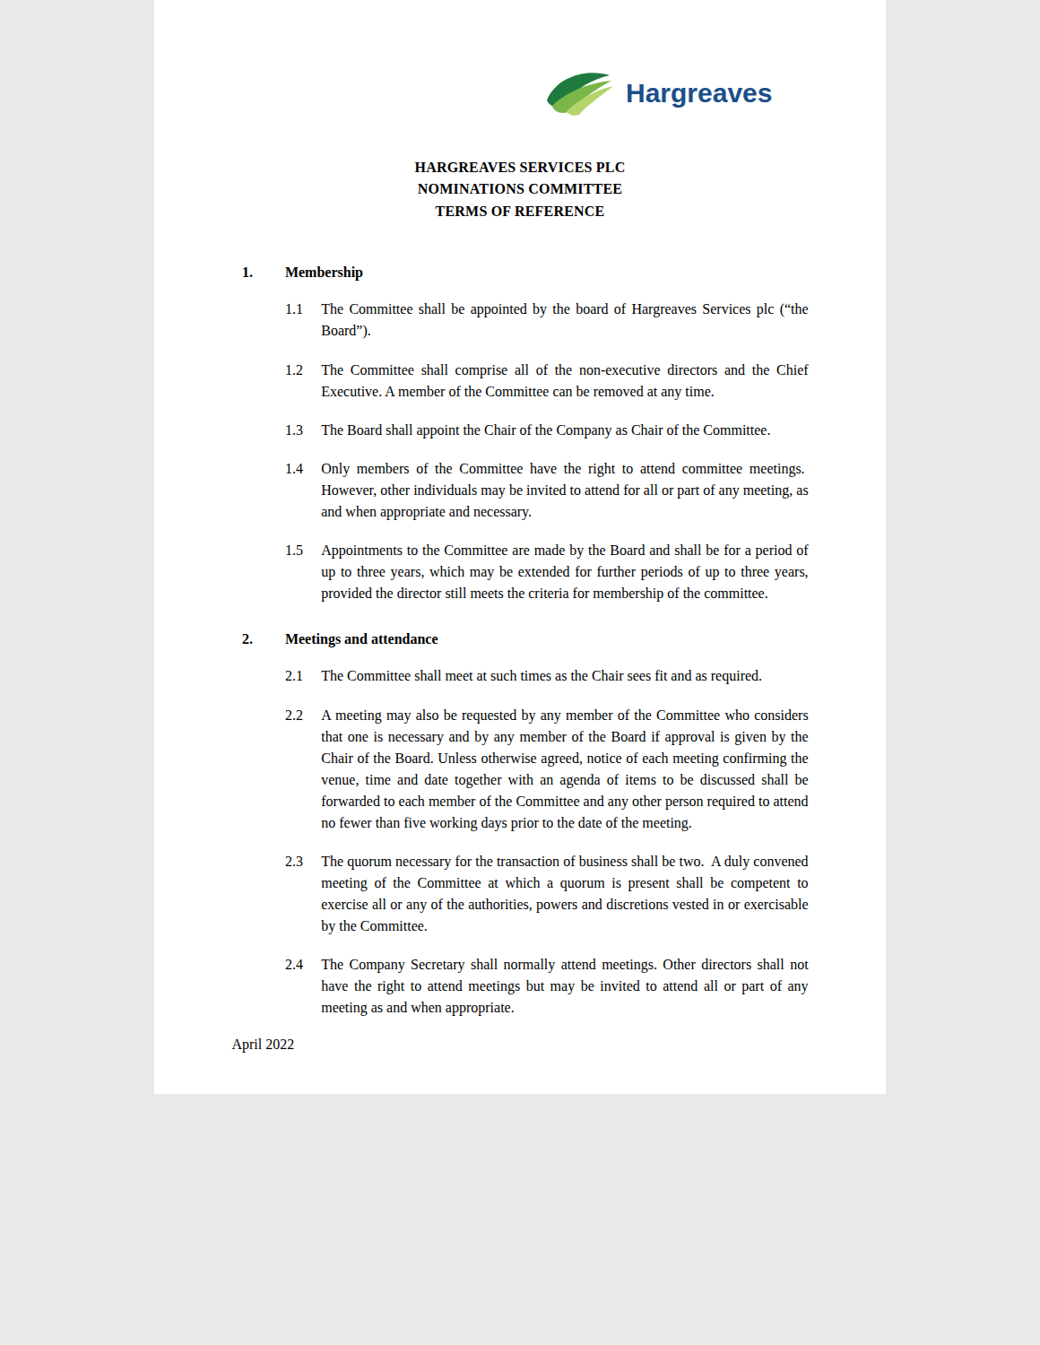Hargreaves
HARGREAVES SERVICES PLC NOMINATIONS COMMITTEE TERMS OF REFERENCE
Membership
1.1 The Committee shall be appointed by the board of Hargreaves Services plc (“the Board”).
1.2 The Committee shall comprise all of the non-executive directors and the Chief Executive. A member of the Committee can be removed at any time.
1.3 The Board shall appoint the Chair of the Company as Chair of the Committee.
1.4 Only members of the Committee have the right to attend committee meetings. However, other individuals may be invited to attend for all or part of any meeting, as and when appropriate and necessary.
1.5 Appointments to the Committee are made by the Board and shall be for a period of up to three years, which may be extended for further periods of up to three years, provided the director still meets the criteria for membership of the committee.
Meetings and attendance
2.1 The Committee shall meet at such times as the Chair sees fit and as required.
2.2 A meeting may also be requested by any member of the Committee who considers that one is necessary and by any member of the Board if approval is given by the Chair of the Board. Unless otherwise agreed, notice of each meeting confirming the venue, time and date together with an agenda of items to be discussed shall be forwarded to each member of the Committee and any other person required to attend no fewer than five working days prior to the date of the meeting.
2.3 The quorum necessary for the transaction of business shall be two. A duly convened meeting of the Committee at which a quorum is present shall be competent to exercise all or any of the authorities, powers and discretions vested in or exercisable by the Committee.
2.4 The Company Secretary shall normally attend meetings. Other directors shall not have the right to attend meetings but may be invited to attend all or part of any meeting as and when appropriate.
April 2022